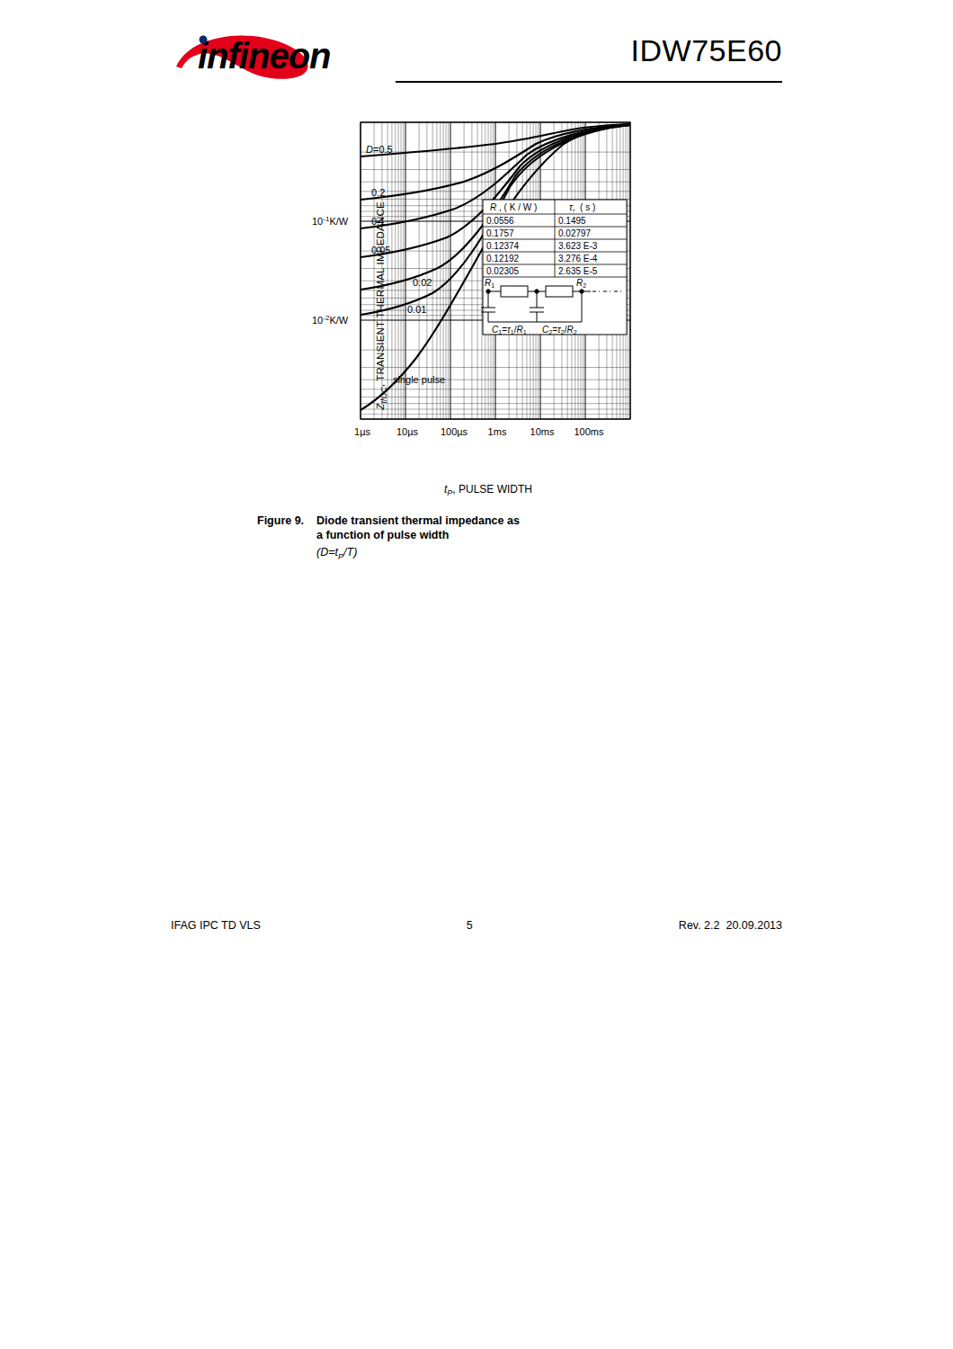infineon
IDW75E60
ZthJC, TRANSIENT THERMAL IMPEDANCE
D=0.5 0.2 0.1 0.05 0.02 0.01 single pulse 10-1K/W 10-2K/W 1µs 10µs 100µs 1ms 10ms 100ms R , ( K / W ) τ, ( s ) 0.0556 0.1495 0.1757 0.02797 0.12374 3.623 E-3 0.12192 3.276 E-4 0.02305 2.635 E-5 R1 R2 C1=τ1/R1 C2=τ2/R2
tP, PULSE WIDTH
Figure 9.
Diode transient thermal impedance as a function of pulse width (D=tP/T)
IFAG IPC TD VLS
5
Rev. 2.2 20.09.2013